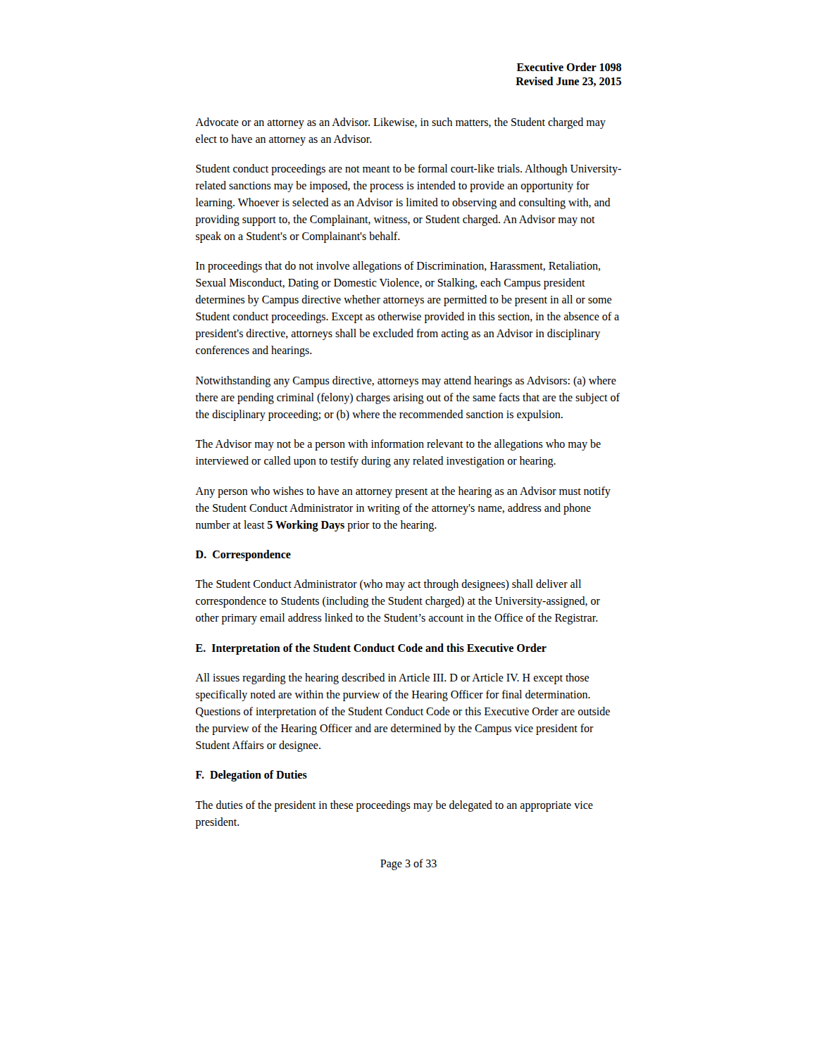Executive Order 1098
Revised June 23, 2015
Advocate or an attorney as an Advisor. Likewise, in such matters, the Student charged may elect to have an attorney as an Advisor.
Student conduct proceedings are not meant to be formal court-like trials. Although University-related sanctions may be imposed, the process is intended to provide an opportunity for learning. Whoever is selected as an Advisor is limited to observing and consulting with, and providing support to, the Complainant, witness, or Student charged. An Advisor may not speak on a Student's or Complainant's behalf.
In proceedings that do not involve allegations of Discrimination, Harassment, Retaliation, Sexual Misconduct, Dating or Domestic Violence, or Stalking, each Campus president determines by Campus directive whether attorneys are permitted to be present in all or some Student conduct proceedings. Except as otherwise provided in this section, in the absence of a president's directive, attorneys shall be excluded from acting as an Advisor in disciplinary conferences and hearings.
Notwithstanding any Campus directive, attorneys may attend hearings as Advisors: (a) where there are pending criminal (felony) charges arising out of the same facts that are the subject of the disciplinary proceeding; or (b) where the recommended sanction is expulsion.
The Advisor may not be a person with information relevant to the allegations who may be interviewed or called upon to testify during any related investigation or hearing.
Any person who wishes to have an attorney present at the hearing as an Advisor must notify the Student Conduct Administrator in writing of the attorney's name, address and phone number at least 5 Working Days prior to the hearing.
D. Correspondence
The Student Conduct Administrator (who may act through designees) shall deliver all correspondence to Students (including the Student charged) at the University-assigned, or other primary email address linked to the Student’s account in the Office of the Registrar.
E. Interpretation of the Student Conduct Code and this Executive Order
All issues regarding the hearing described in Article III. D or Article IV. H except those specifically noted are within the purview of the Hearing Officer for final determination. Questions of interpretation of the Student Conduct Code or this Executive Order are outside the purview of the Hearing Officer and are determined by the Campus vice president for Student Affairs or designee.
F. Delegation of Duties
The duties of the president in these proceedings may be delegated to an appropriate vice president.
Page 3 of 33